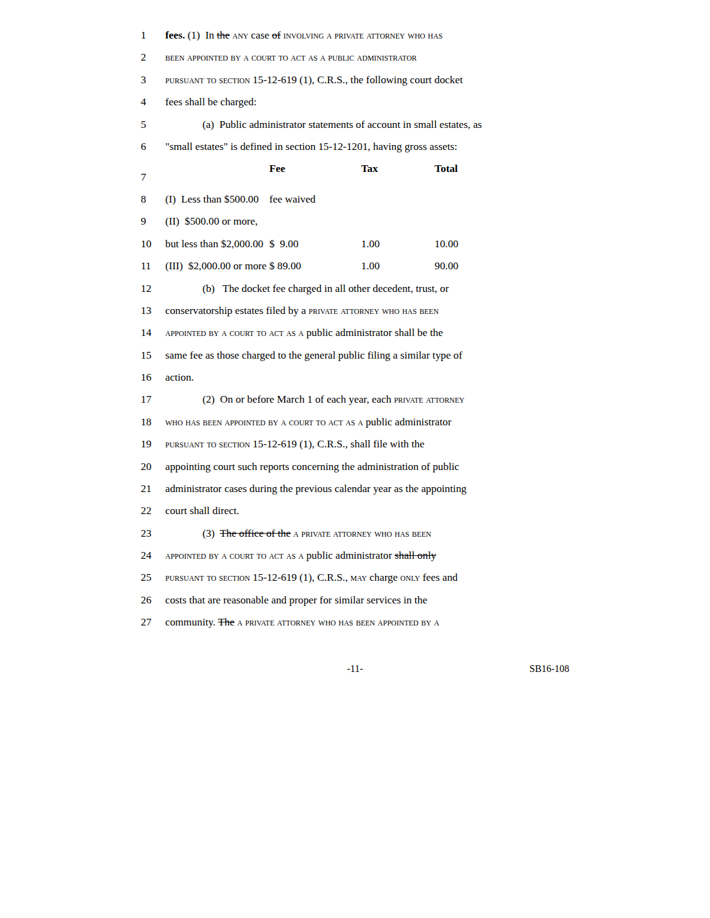1
fees. (1) In the any case of involving a private attorney who has
2
been appointed by a court to act as a public administrator
3
pursuant to section 15-12-619 (1), C.R.S., the following court docket
4
fees shall be charged:
5
(a) Public administrator statements of account in small estates, as
6
"small estates" is defined in section 15-12-1201, having gross assets:
7
Fee
Tax
Total
8
(I) Less than $500.00
fee waived
9
(II) $500.00 or more,
10
but less than $2,000.00
$ 9.00
1.00
10.00
11
(III) $2,000.00 or more
$ 89.00
1.00
90.00
12
(b) The docket fee charged in all other decedent, trust, or
13
conservatorship estates filed by a private attorney who has been
14
appointed by a court to act as a public administrator shall be the
15
same fee as those charged to the general public filing a similar type of
16
action.
17
(2) On or before March 1 of each year, each private attorney
18
who has been appointed by a court to act as a public administrator
19
pursuant to section 15-12-619 (1), C.R.S., shall file with the
20
appointing court such reports concerning the administration of public
21
administrator cases during the previous calendar year as the appointing
22
court shall direct.
23
(3) The office of the a private attorney who has been
24
appointed by a court to act as a public administrator shall only
25
pursuant to section 15-12-619 (1), C.R.S., may charge only fees and
26
costs that are reasonable and proper for similar services in the
27
community. The a private attorney who has been appointed by a
-11- SB16-108